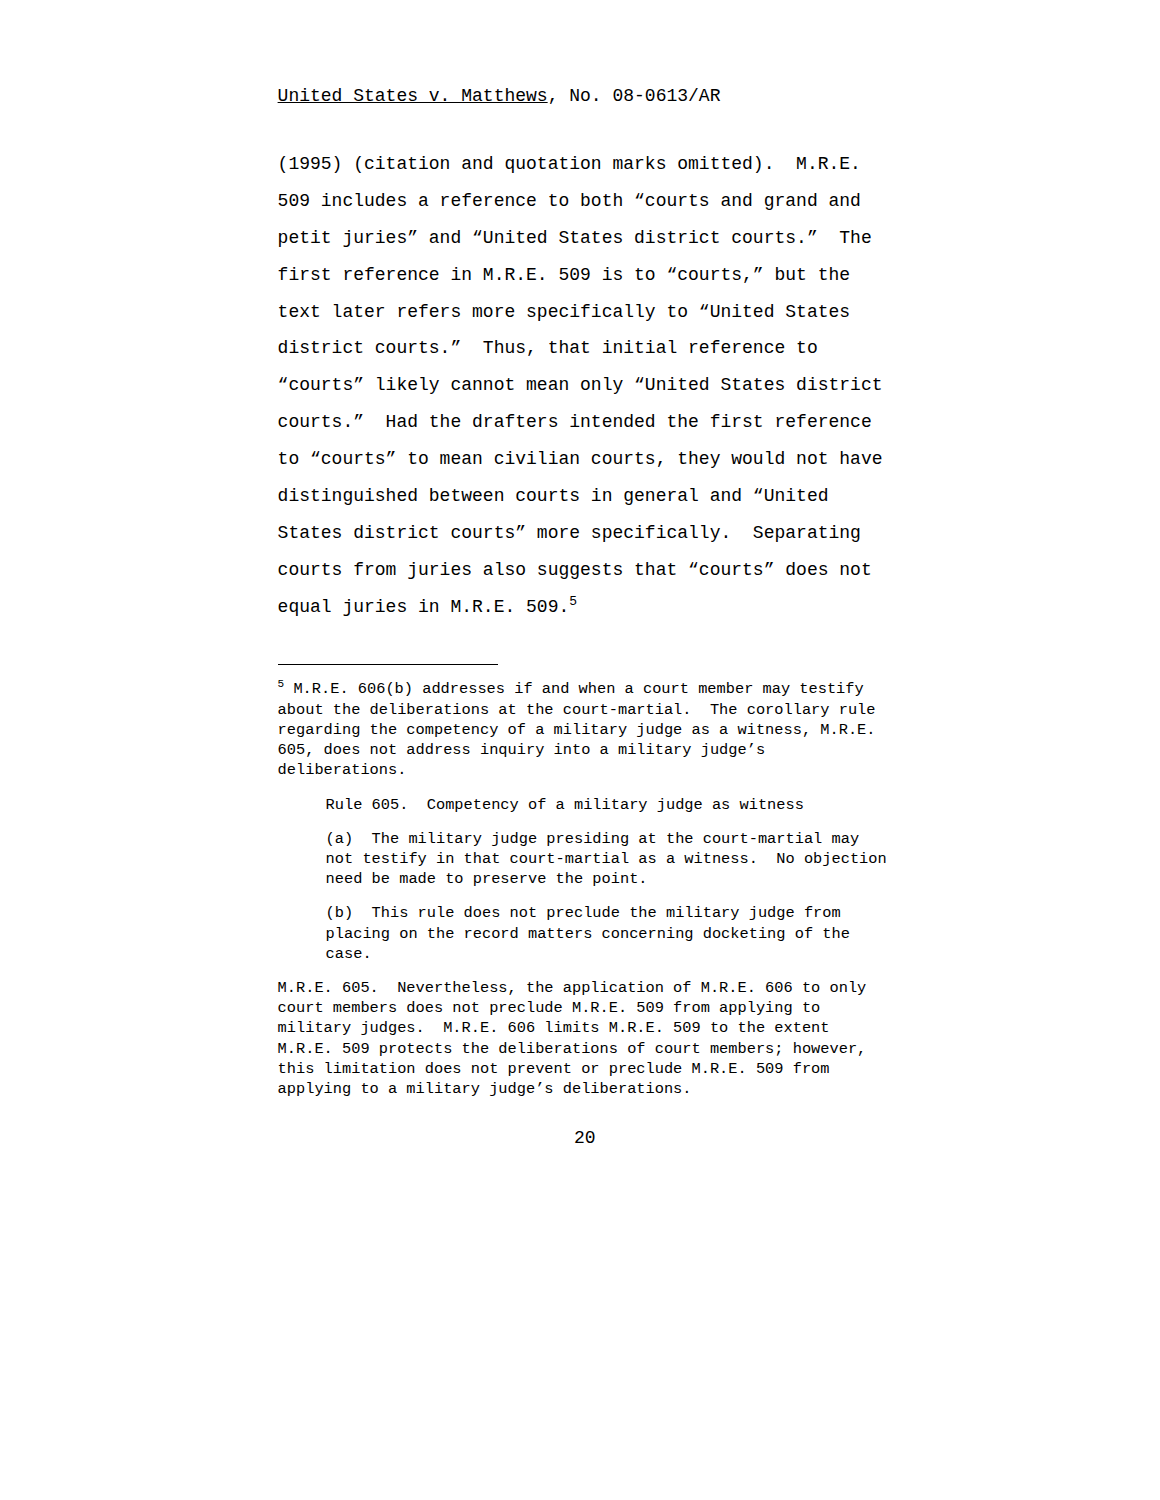United States v. Matthews, No. 08-0613/AR
(1995) (citation and quotation marks omitted). M.R.E. 509 includes a reference to both “courts and grand and petit juries” and “United States district courts.” The first reference in M.R.E. 509 is to “courts,” but the text later refers more specifically to “United States district courts.” Thus, that initial reference to “courts” likely cannot mean only “United States district courts.” Had the drafters intended the first reference to “courts” to mean civilian courts, they would not have distinguished between courts in general and “United States district courts” more specifically. Separating courts from juries also suggests that “courts” does not equal juries in M.R.E. 509.5
5 M.R.E. 606(b) addresses if and when a court member may testify about the deliberations at the court-martial. The corollary rule regarding the competency of a military judge as a witness, M.R.E. 605, does not address inquiry into a military judge’s deliberations.
Rule 605. Competency of a military judge as witness
(a) The military judge presiding at the court-martial may not testify in that court-martial as a witness. No objection need be made to preserve the point.
(b) This rule does not preclude the military judge from placing on the record matters concerning docketing of the case.
M.R.E. 605. Nevertheless, the application of M.R.E. 606 to only court members does not preclude M.R.E. 509 from applying to military judges. M.R.E. 606 limits M.R.E. 509 to the extent M.R.E. 509 protects the deliberations of court members; however, this limitation does not prevent or preclude M.R.E. 509 from applying to a military judge’s deliberations.
20